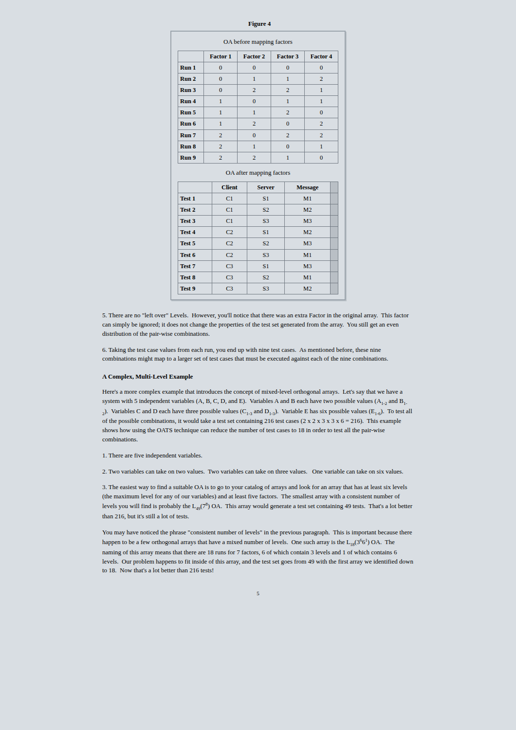Figure 4
OA before mapping factors
| | Factor 1 | Factor 2 | Factor 3 | Factor 4 |
| --- | --- | --- | --- | --- |
| Run 1 | 0 | 0 | 0 | 0 |
| Run 2 | 0 | 1 | 1 | 2 |
| Run 3 | 0 | 2 | 2 | 1 |
| Run 4 | 1 | 0 | 1 | 1 |
| Run 5 | 1 | 1 | 2 | 0 |
| Run 6 | 1 | 2 | 0 | 2 |
| Run 7 | 2 | 0 | 2 | 2 |
| Run 8 | 2 | 1 | 0 | 1 |
| Run 9 | 2 | 2 | 1 | 0 |
OA after mapping factors
| | Client | Server | Message | |
| --- | --- | --- | --- | --- |
| Test 1 | C1 | S1 | M1 | |
| Test 2 | C1 | S2 | M2 | |
| Test 3 | C1 | S3 | M3 | |
| Test 4 | C2 | S1 | M2 | |
| Test 5 | C2 | S2 | M3 | |
| Test 6 | C2 | S3 | M1 | |
| Test 7 | C3 | S1 | M3 | |
| Test 8 | C3 | S2 | M1 | |
| Test 9 | C3 | S3 | M2 | |
5. There are no "left over" Levels. However, you'll notice that there was an extra Factor in the original array. This factor can simply be ignored; it does not change the properties of the test set generated from the array. You still get an even distribution of the pair-wise combinations.
6. Taking the test case values from each run, you end up with nine test cases. As mentioned before, these nine combinations might map to a larger set of test cases that must be executed against each of the nine combinations.
A Complex, Multi-Level Example
Here's a more complex example that introduces the concept of mixed-level orthogonal arrays. Let's say that we have a system with 5 independent variables (A, B, C, D, and E). Variables A and B each have two possible values (A1-2 and B1-2). Variables C and D each have three possible values (C1-3 and D1-3). Variable E has six possible values (E1-6). To test all of the possible combinations, it would take a test set containing 216 test cases (2 x 2 x 3 x 3 x 6 = 216). This example shows how using the OATS technique can reduce the number of test cases to 18 in order to test all the pair-wise combinations.
1. There are five independent variables.
2. Two variables can take on two values. Two variables can take on three values. One variable can take on six values.
3. The easiest way to find a suitable OA is to go to your catalog of arrays and look for an array that has at least six levels (the maximum level for any of our variables) and at least five factors. The smallest array with a consistent number of levels you will find is probably the L49(78) OA. This array would generate a test set containing 49 tests. That's a lot better than 216, but it's still a lot of tests.
You may have noticed the phrase "consistent number of levels" in the previous paragraph. This is important because there happen to be a few orthogonal arrays that have a mixed number of levels. One such array is the L18(3661) OA. The naming of this array means that there are 18 runs for 7 factors, 6 of which contain 3 levels and 1 of which contains 6 levels. Our problem happens to fit inside of this array, and the test set goes from 49 with the first array we identified down to 18. Now that's a lot better than 216 tests!
5